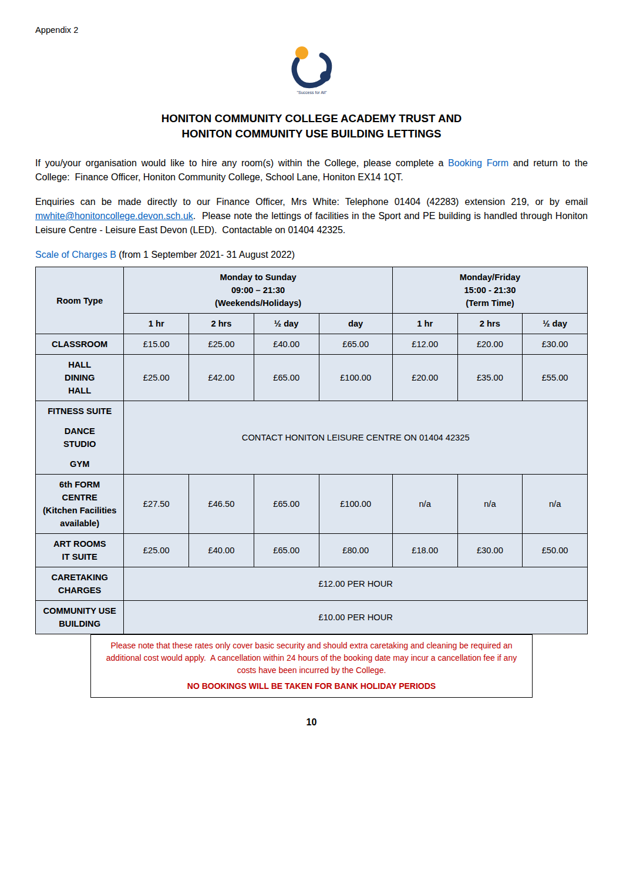Appendix 2
"Success for All"
HONITON COMMUNITY COLLEGE ACADEMY TRUST AND
HONITON COMMUNITY USE BUILDING LETTINGS
If you/your organisation would like to hire any room(s) within the College, please complete a Booking Form and return to the College: Finance Officer, Honiton Community College, School Lane, Honiton EX14 1QT.
Enquiries can be made directly to our Finance Officer, Mrs White: Telephone 01404 (42283) extension 219, or by email mwhite@honitoncollege.devon.sch.uk. Please note the lettings of facilities in the Sport and PE building is handled through Honiton Leisure Centre - Leisure East Devon (LED). Contactable on 01404 42325.
Scale of Charges B (from 1 September 2021- 31 August 2022)
| Room Type | Monday to Sunday 09:00 – 21:30 (Weekends/Holidays) | Monday/Friday 15:00 - 21:30 (Term Time) |
| --- | --- | --- |
| 1 hr | 2 hrs | ½ day | day | 1 hr | 2 hrs | ½ day |
| CLASSROOM | £15.00 | £25.00 | £40.00 | £65.00 | £12.00 | £20.00 | £30.00 |
| HALL DINING HALL | £25.00 | £42.00 | £65.00 | £100.00 | £20.00 | £35.00 | £55.00 |
| FITNESS SUITE | CONTACT HONITON LEISURE CENTRE ON 01404 42325 |
| DANCE STUDIO |
| GYM |
| 6th FORM CENTRE (Kitchen Facilities available) | £27.50 | £46.50 | £65.00 | £100.00 | n/a | n/a | n/a |
| ART ROOMS IT SUITE | £25.00 | £40.00 | £65.00 | £80.00 | £18.00 | £30.00 | £50.00 |
| CARETAKING CHARGES | £12.00 PER HOUR |
| COMMUNITY USE BUILDING | £10.00 PER HOUR |
Please note that these rates only cover basic security and should extra caretaking and cleaning be required an additional cost would apply. A cancellation within 24 hours of the booking date may incur a cancellation fee if any costs have been incurred by the College.
NO BOOKINGS WILL BE TAKEN FOR BANK HOLIDAY PERIODS
10